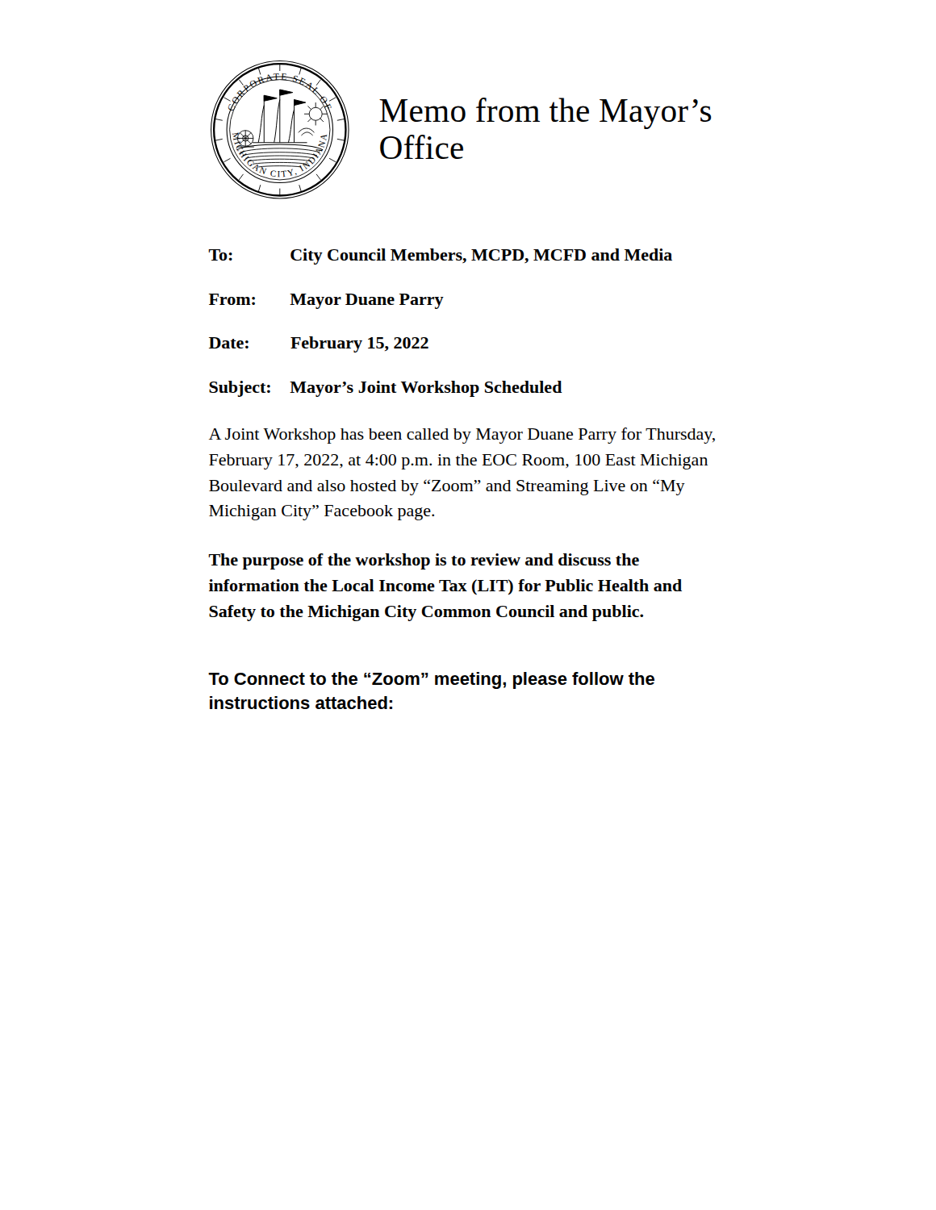CORPORATE SEAL OF MICHIGAN CITY, INDIANA
Memo from the Mayor’s Office
To: City Council Members, MCPD, MCFD and Media
From: Mayor Duane Parry
Date: February 15, 2022
Subject: Mayor’s Joint Workshop Scheduled
A Joint Workshop has been called by Mayor Duane Parry for Thursday, February 17, 2022, at 4:00 p.m. in the EOC Room, 100 East Michigan Boulevard and also hosted by “Zoom” and Streaming Live on “My Michigan City” Facebook page.
The purpose of the workshop is to review and discuss the information the Local Income Tax (LIT) for Public Health and Safety to the Michigan City Common Council and public.
To Connect to the “Zoom” meeting, please follow the instructions attached: